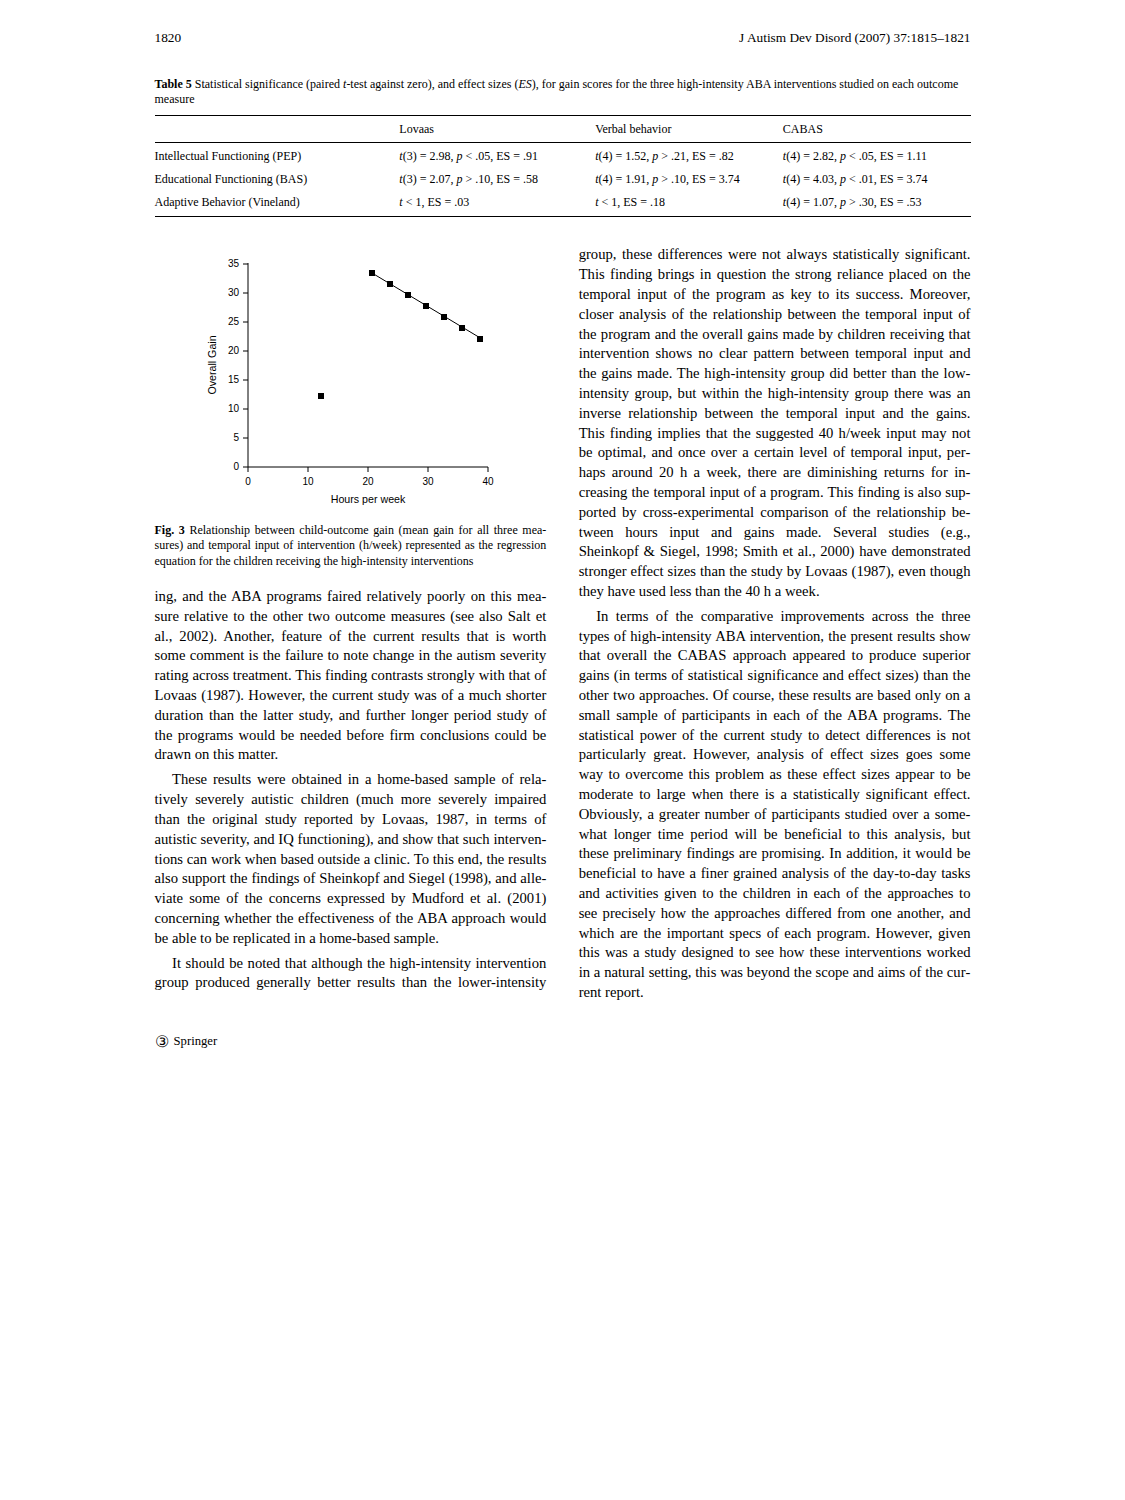1820 J Autism Dev Disord (2007) 37:1815–1821
Table 5 Statistical significance (paired t-test against zero), and effect sizes (ES), for gain scores for the three high-intensity ABA interventions studied on each outcome measure
| | Lovaas | Verbal behavior | CABAS |
| --- | --- | --- | --- |
| Intellectual Functioning (PEP) | t (3) = 2.98, p < .05, ES = .91 | t (4) = 1.52, p > .21, ES = .82 | t (4) = 2.82, p < .05, ES = 1.11 |
| Educational Functioning (BAS) | t (3) = 2.07, p > .10, ES = .58 | t (4) = 1.91, p > .10, ES = 3.74 | t (4) = 4.03, p < .01, ES = 3.74 |
| Adaptive Behavior (Vineland) | t < 1, ES = .03 | t < 1, ES = .18 | t (4) = 1.07, p > .30, ES = .53 |
0 5 10 15 20 25 30 35 0 10 20 30 40 Hours per week Overall Gain
Fig. 3 Relationship between child-outcome gain (mean gain for all three measures) and temporal input of intervention (h/week) represented as the regression equation for the children receiving the high-intensity interventions
ing, and the ABA programs faired relatively poorly on this measure relative to the other two outcome measures (see also Salt et al., 2002). Another, feature of the current results that is worth some comment is the failure to note change in the autism severity rating across treatment. This finding contrasts strongly with that of Lovaas (1987). However, the current study was of a much shorter duration than the latter study, and further longer period study of the programs would be needed before firm conclusions could be drawn on this matter.
These results were obtained in a home-based sample of relatively severely autistic children (much more severely impaired than the original study reported by Lovaas, 1987, in terms of autistic severity, and IQ functioning), and show that such interventions can work when based outside a clinic. To this end, the results also support the findings of Sheinkopf and Siegel (1998), and alleviate some of the concerns expressed by Mudford et al. (2001) concerning whether the effectiveness of the ABA approach would be able to be replicated in a home-based sample.
It should be noted that although the high-intensity intervention group produced generally better results than the lower-intensity group, these differences were not always statistically significant. This finding brings in question the strong reliance placed on the temporal input of the program as key to its success. Moreover, closer analysis of the relationship between the temporal input of the program and the overall gains made by children receiving that intervention shows no clear pattern between temporal input and the gains made. The high-intensity group did better than the low-intensity group, but within the high-intensity group there was an inverse relationship between the temporal input and the gains. This finding implies that the suggested 40 h/week input may not be optimal, and once over a certain level of temporal input, perhaps around 20 h a week, there are diminishing returns for increasing the temporal input of a program. This finding is also supported by cross-experimental comparison of the relationship between hours input and gains made. Several studies (e.g., Sheinkopf & Siegel, 1998; Smith et al., 2000) have demonstrated stronger effect sizes than the study by Lovaas (1987), even though they have used less than the 40 h a week.
In terms of the comparative improvements across the three types of high-intensity ABA intervention, the present results show that overall the CABAS approach appeared to produce superior gains (in terms of statistical significance and effect sizes) than the other two approaches. Of course, these results are based only on a small sample of participants in each of the ABA programs. The statistical power of the current study to detect differences is not particularly great. However, analysis of effect sizes goes some way to overcome this problem as these effect sizes appear to be moderate to large when there is a statistically significant effect. Obviously, a greater number of participants studied over a somewhat longer time period will be beneficial to this analysis, but these preliminary findings are promising. In addition, it would be beneficial to have a finer grained analysis of the day-to-day tasks and activities given to the children in each of the approaches to see precisely how the approaches differed from one another, and which are the important specs of each program. However, given this was a study designed to see how these interventions worked in a natural setting, this was beyond the scope and aims of the current report.
③ Springer